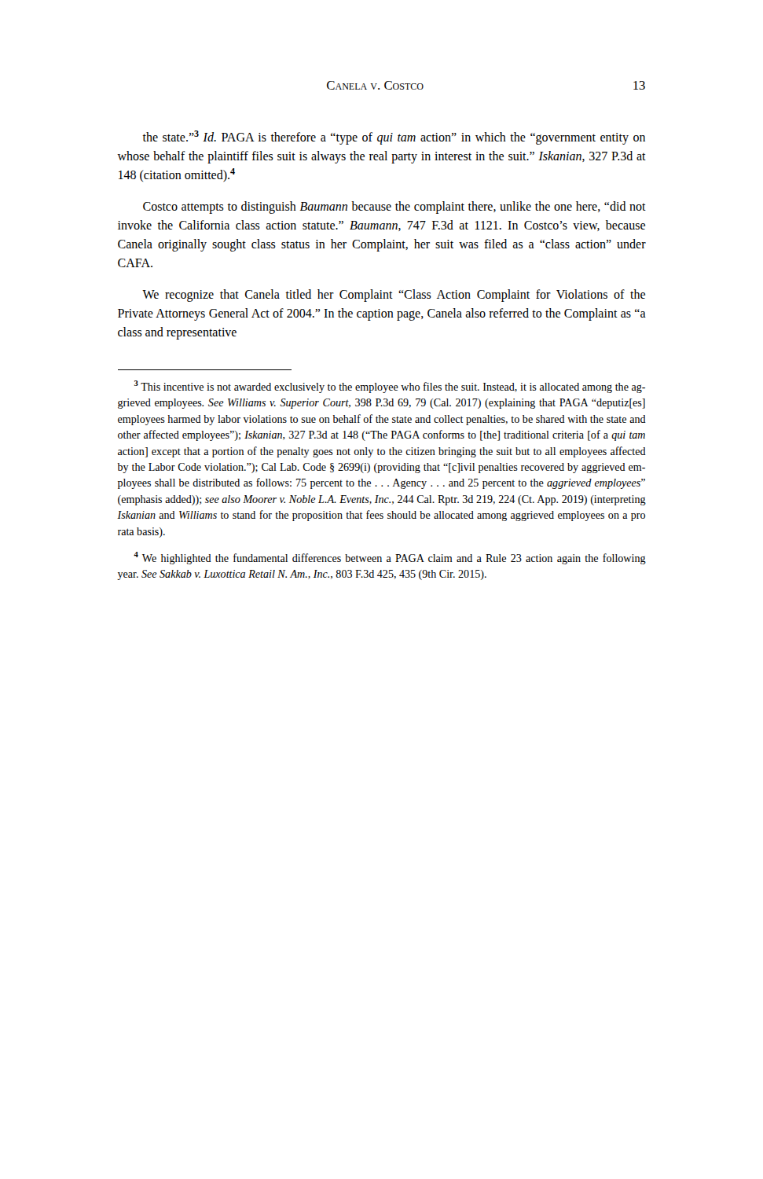Canela v. Costco 13
the state.”3 Id. PAGA is therefore a “type of qui tam action” in which the “government entity on whose behalf the plaintiff files suit is always the real party in interest in the suit.” Iskanian, 327 P.3d at 148 (citation omitted).4
Costco attempts to distinguish Baumann because the complaint there, unlike the one here, “did not invoke the California class action statute.” Baumann, 747 F.3d at 1121. In Costco’s view, because Canela originally sought class status in her Complaint, her suit was filed as a “class action” under CAFA.
We recognize that Canela titled her Complaint “Class Action Complaint for Violations of the Private Attorneys General Act of 2004.” In the caption page, Canela also referred to the Complaint as “a class and representative
3 This incentive is not awarded exclusively to the employee who files the suit. Instead, it is allocated among the aggrieved employees. See Williams v. Superior Court, 398 P.3d 69, 79 (Cal. 2017) (explaining that PAGA “deputiz[es] employees harmed by labor violations to sue on behalf of the state and collect penalties, to be shared with the state and other affected employees”); Iskanian, 327 P.3d at 148 (“The PAGA conforms to [the] traditional criteria [of a qui tam action] except that a portion of the penalty goes not only to the citizen bringing the suit but to all employees affected by the Labor Code violation.”); Cal Lab. Code § 2699(i) (providing that “[c]ivil penalties recovered by aggrieved employees shall be distributed as follows: 75 percent to the . . . Agency . . . and 25 percent to the aggrieved employees” (emphasis added)); see also Moorer v. Noble L.A. Events, Inc., 244 Cal. Rptr. 3d 219, 224 (Ct. App. 2019) (interpreting Iskanian and Williams to stand for the proposition that fees should be allocated among aggrieved employees on a pro rata basis).
4 We highlighted the fundamental differences between a PAGA claim and a Rule 23 action again the following year. See Sakkab v. Luxottica Retail N. Am., Inc., 803 F.3d 425, 435 (9th Cir. 2015).